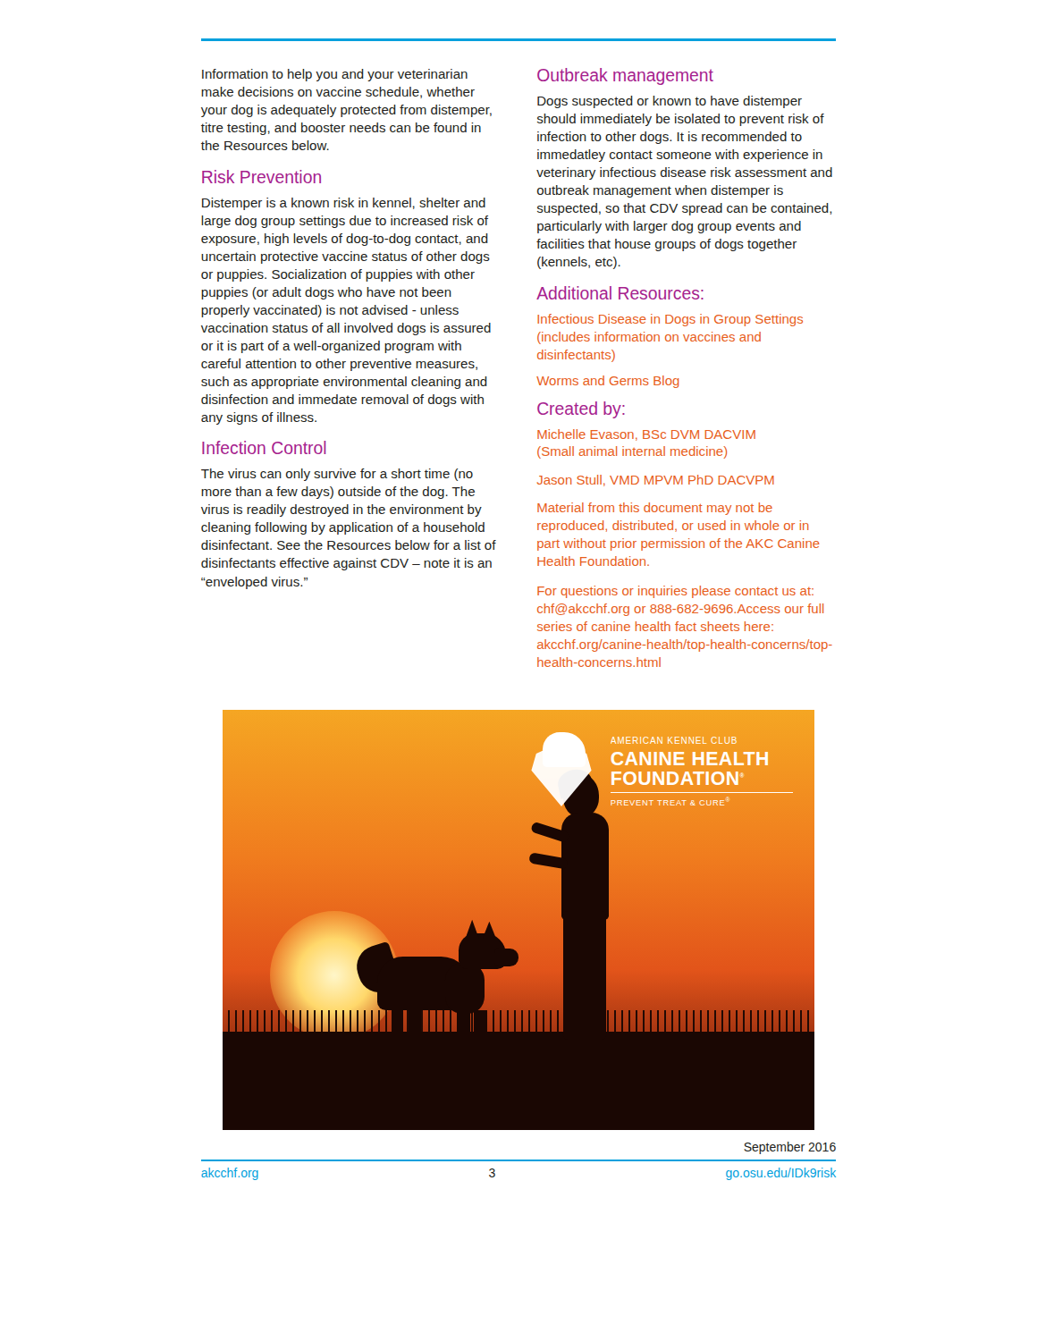Information to help you and your veterinarian make decisions on vaccine schedule, whether your dog is adequately protected from distemper, titre testing, and booster needs can be found in the Resources below.
Risk Prevention
Distemper is a known risk in kennel, shelter and large dog group settings due to increased risk of exposure, high levels of dog-to-dog contact, and uncertain protective vaccine status of other dogs or puppies. Socialization of puppies with other puppies (or adult dogs who have not been properly vaccinated) is not advised - unless vaccination status of all involved dogs is assured or it is part of a well-organized program with careful attention to other preventive measures, such as appropriate environmental cleaning and disinfection and immedate removal of dogs with any signs of illness.
Infection Control
The virus can only survive for a short time (no more than a few days) outside of the dog. The virus is readily destroyed in the environment by cleaning following by application of a household disinfectant. See the Resources below for a list of disinfectants effective against CDV – note it is an “enveloped virus.”
Outbreak management
Dogs suspected or known to have distemper should immediately be isolated to prevent risk of infection to other dogs. It is recommended to immedatley contact someone with experience in veterinary infectious disease risk assessment and outbreak management when distemper is suspected, so that CDV spread can be contained, particularly with larger dog group events and facilities that house groups of dogs together (kennels, etc).
Additional Resources:
Infectious Disease in Dogs in Group Settings (includes information on vaccines and disinfectants)
Worms and Germs Blog
Created by:
Michelle Evason, BSc DVM DACVIM
(Small animal internal medicine)
Jason Stull, VMD MPVM PhD DACVPM
Material from this document may not be reproduced, distributed, or used in whole or in part without prior permission of the AKC Canine Health Foundation.
For questions or inquiries please contact us at: chf@akcchf.org or 888-682-9696.Access our full series of canine health fact sheets here: akcchf.org/canine-health/top-health-concerns/top-health-concerns.html
AMERICAN KENNEL CLUB
CANINE HEALTH
FOUNDATION®
PREVENT TREAT & CURE®
September 2016
akcchf.org
3
go.osu.edu/IDk9risk